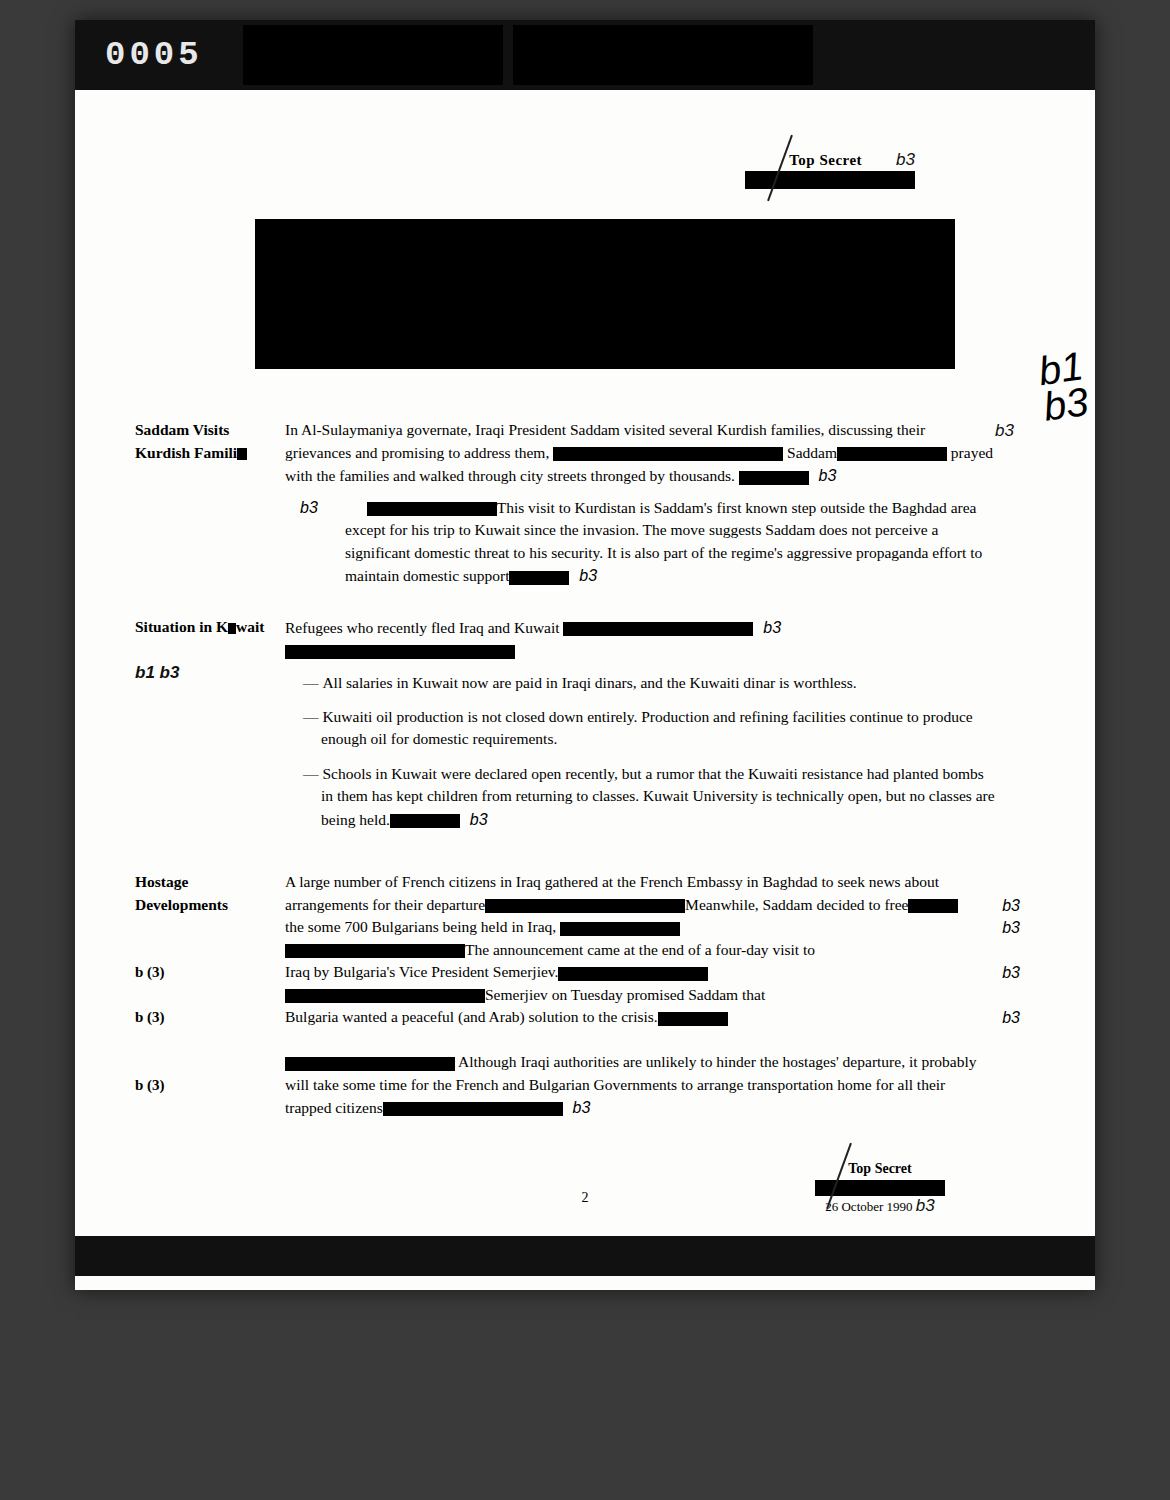0005
b1
b3
Top Secret b3
| Saddam Visits Kurdish Famili | In Al-Sulaymaniya governate, Iraqi President Saddam visited several Kurdish families, discussing their grievances and promising to address them, Saddam prayed with the families and walked through city streets thronged by thousands. b3 b3 This visit to Kurdistan is Saddam's first known step outside the Baghdad area except for his trip to Kuwait since the invasion. The move suggests Saddam does not perceive a significant domestic threat to his security. It is also part of the regime's aggressive propaganda effort to maintain domestic support b3 | b3 |
| Situation in K wait b1 b3 | Refugees who recently fled Iraq and Kuwait b3 All salaries in Kuwait now are paid in Iraqi dinars, and the Kuwaiti dinar is worthless. Kuwaiti oil production is not closed down entirely. Production and refining facilities continue to produce enough oil for domestic requirements. Schools in Kuwait were declared open recently, but a rumor that the Kuwaiti resistance had planted bombs in them has kept children from returning to classes. Kuwait University is technically open, but no classes are being held. b3 | |
| Hostage Developments b (3) b (3) b (3) | A large number of French citizens in Iraq gathered at the French Embassy in Baghdad to seek news about arrangements for their departure Meanwhile, Saddam decided to free b3 the some 700 Bulgarians being held in Iraq, b3 The announcement came at the end of a four-day visit to Iraq by Bulgaria's Vice President Semerjiev. b3 Semerjiev on Tuesday promised Saddam that Bulgaria wanted a peaceful (and Arab) solution to the crisis. b3 Although Iraqi authorities are unlikely to hinder the hostages' departure, it probably will take some time for the French and Bulgarian Governments to arrange transportation home for all their trapped citizens b3 | |
2
Top Secret
26 October 1990 b3